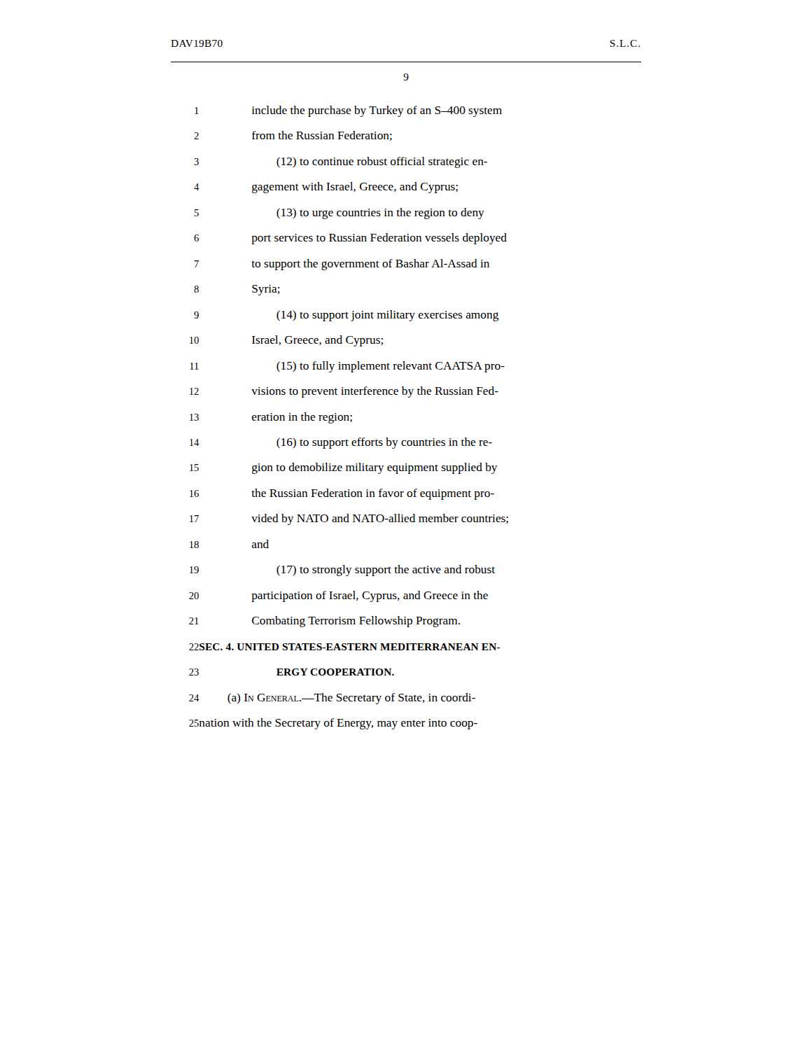DAV19B70 S.L.C.
9
| 1 | include the purchase by Turkey of an S–400 system |
| 2 | from the Russian Federation; |
| 3 | (12) to continue robust official strategic en- |
| 4 | gagement with Israel, Greece, and Cyprus; |
| 5 | (13) to urge countries in the region to deny |
| 6 | port services to Russian Federation vessels deployed |
| 7 | to support the government of Bashar Al-Assad in |
| 8 | Syria; |
| 9 | (14) to support joint military exercises among |
| 10 | Israel, Greece, and Cyprus; |
| 11 | (15) to fully implement relevant CAATSA pro- |
| 12 | visions to prevent interference by the Russian Fed- |
| 13 | eration in the region; |
| 14 | (16) to support efforts by countries in the re- |
| 15 | gion to demobilize military equipment supplied by |
| 16 | the Russian Federation in favor of equipment pro- |
| 17 | vided by NATO and NATO-allied member countries; |
| 18 | and |
| 19 | (17) to strongly support the active and robust |
| 20 | participation of Israel, Cyprus, and Greece in the |
| 21 | Combating Terrorism Fellowship Program. |
| 22 | SEC. 4. UNITED STATES-EASTERN MEDITERRANEAN EN- |
| 23 | ERGY COOPERATION. |
| 24 | (a) I n G eneral .—The Secretary of State, in coordi- |
| 25 | nation with the Secretary of Energy, may enter into coop- |